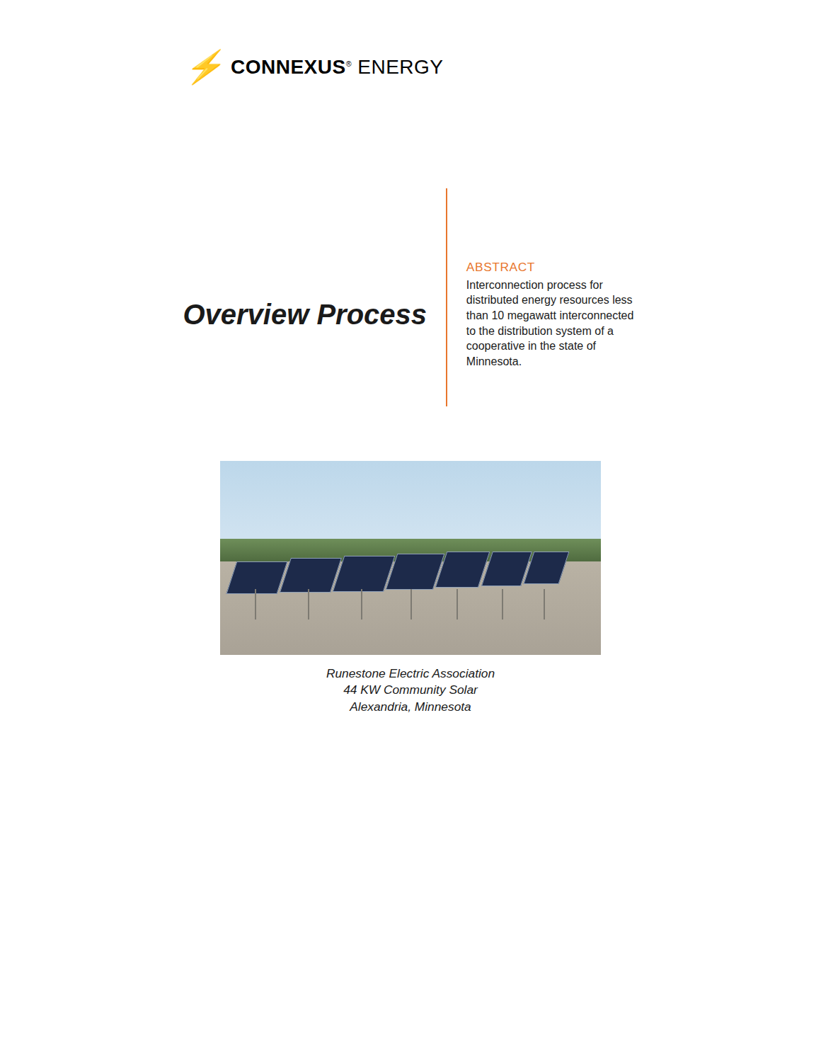⚡ CONNEXUS® ENERGY
Overview Process
ABSTRACT
Interconnection process for distributed energy resources less than 10 megawatt interconnected to the distribution system of a cooperative in the state of Minnesota.
Runestone Electric Association
44 KW Community Solar
Alexandria, Minnesota